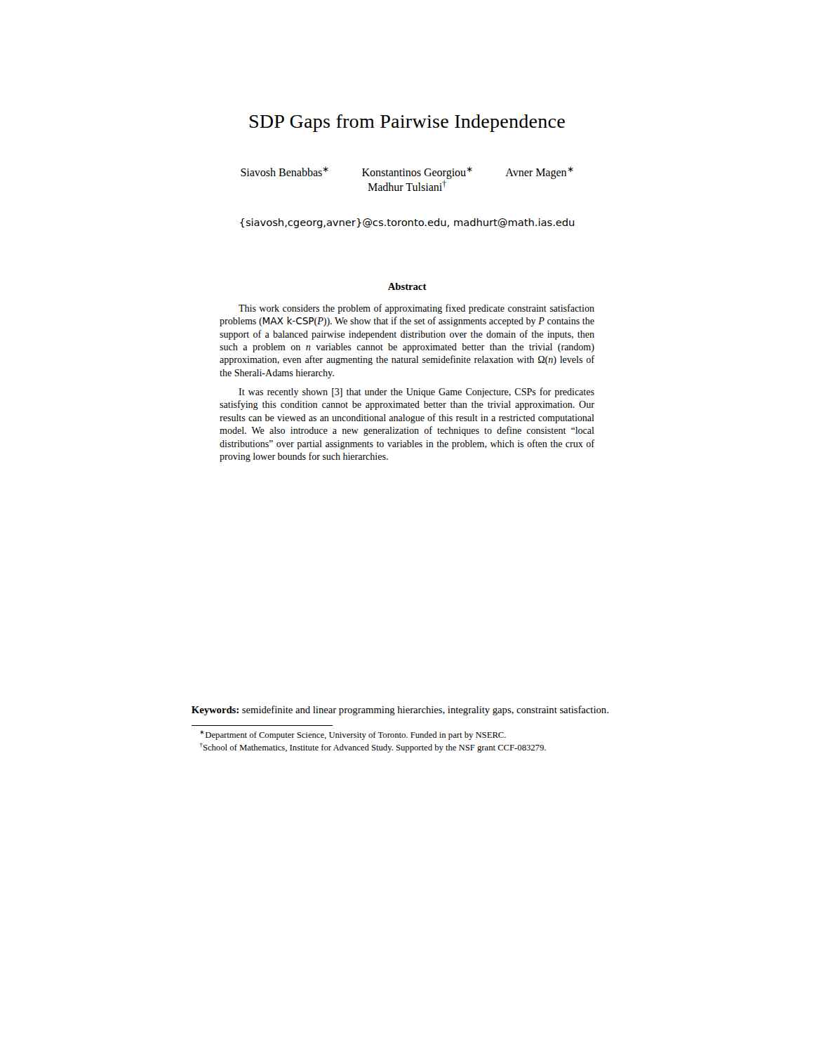SDP Gaps from Pairwise Independence
Siavosh Benabbas∗ Konstantinos Georgiou∗ Avner Magen∗ Madhur Tulsiani†
{siavosh,cgeorg,avner}@cs.toronto.edu, madhurt@math.ias.edu
Abstract
This work considers the problem of approximating fixed predicate constraint satisfaction problems (MAX k-CSP(P)). We show that if the set of assignments accepted by P contains the support of a balanced pairwise independent distribution over the domain of the inputs, then such a problem on n variables cannot be approximated better than the trivial (random) approximation, even after augmenting the natural semidefinite relaxation with Ω(n) levels of the Sherali-Adams hierarchy.
It was recently shown [3] that under the Unique Game Conjecture, CSPs for predicates satisfying this condition cannot be approximated better than the trivial approximation. Our results can be viewed as an unconditional analogue of this result in a restricted computational model. We also introduce a new generalization of techniques to define consistent “local distributions” over partial assignments to variables in the problem, which is often the crux of proving lower bounds for such hierarchies.
Keywords: semidefinite and linear programming hierarchies, integrality gaps, constraint satisfaction.
∗Department of Computer Science, University of Toronto. Funded in part by NSERC.
†School of Mathematics, Institute for Advanced Study. Supported by the NSF grant CCF-083279.